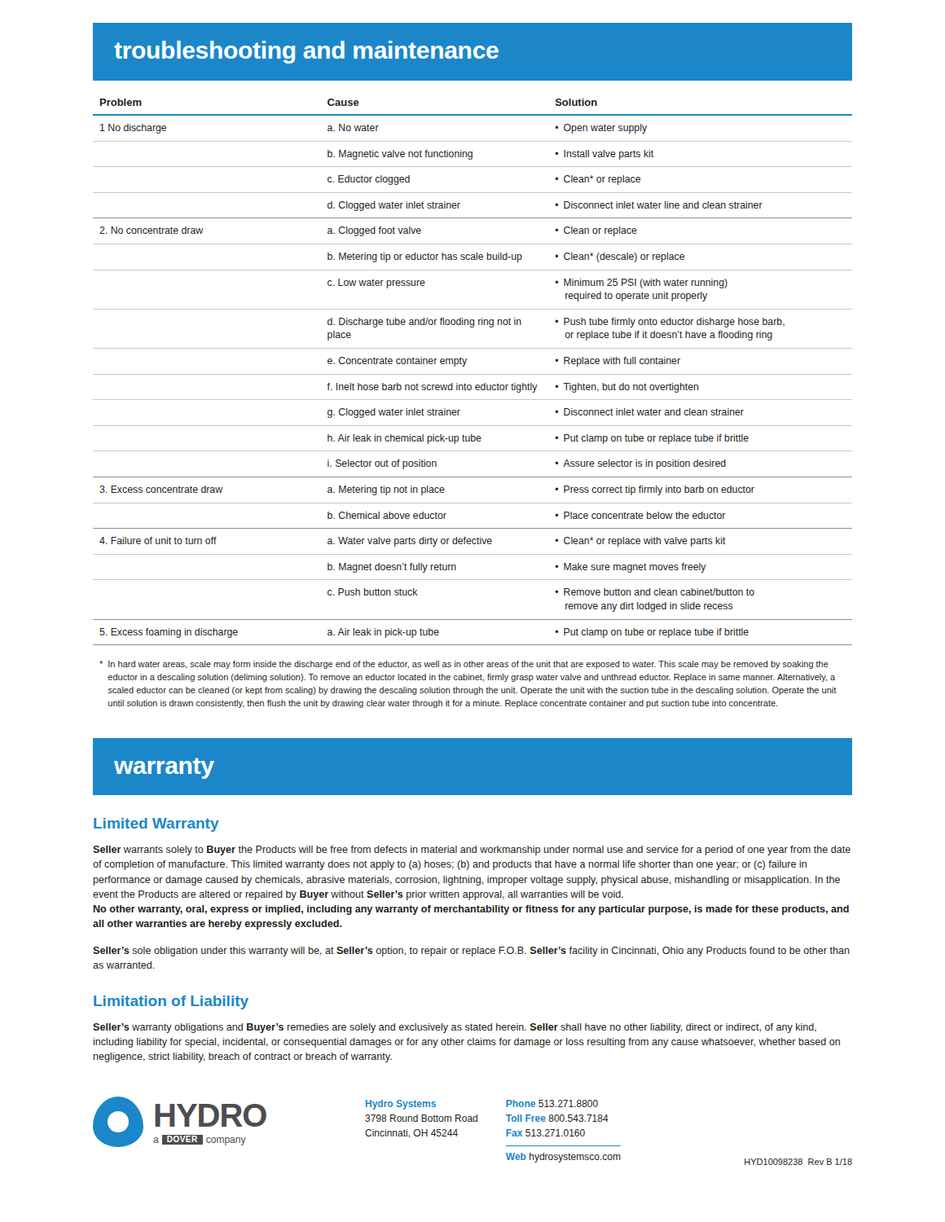troubleshooting and maintenance
| Problem | Cause | Solution |
| --- | --- | --- |
| 1 No discharge | a. No water | Open water supply |
| | b. Magnetic valve not functioning | Install valve parts kit |
| | c. Eductor clogged | Clean* or replace |
| | d. Clogged water inlet strainer | Disconnect inlet water line and clean strainer |
| 2. No concentrate draw | a. Clogged foot valve | Clean or replace |
| | b. Metering tip or eductor has scale build-up | Clean* (descale) or replace |
| | c. Low water pressure | Minimum 25 PSI (with water running) required to operate unit properly |
| | d. Discharge tube and/or flooding ring not in place | Push tube firmly onto eductor disharge hose barb, or replace tube if it doesn’t have a flooding ring |
| | e. Concentrate container empty | Replace with full container |
| | f. Inelt hose barb not screwd into eductor tightly | Tighten, but do not overtighten |
| | g. Clogged water inlet strainer | Disconnect inlet water and clean strainer |
| | h. Air leak in chemical pick-up tube | Put clamp on tube or replace tube if brittle |
| | i. Selector out of position | Assure selector is in position desired |
| 3. Excess concentrate draw | a. Metering tip not in place | Press correct tip firmly into barb on eductor |
| | b. Chemical above eductor | Place concentrate below the eductor |
| 4. Failure of unit to turn off | a. Water valve parts dirty or defective | Clean* or replace with valve parts kit |
| | b. Magnet doesn’t fully return | Make sure magnet moves freely |
| | c. Push button stuck | Remove button and clean cabinet/button to remove any dirt lodged in slide recess |
| 5. Excess foaming in discharge | a. Air leak in pick-up tube | Put clamp on tube or replace tube if brittle |
* In hard water areas, scale may form inside the discharge end of the eductor, as well as in other areas of the unit that are exposed to water. This scale may be removed by soaking the eductor in a descaling solution (deliming solution). To remove an eductor located in the cabinet, firmly grasp water valve and unthread eductor. Replace in same manner. Alternatively, a scaled eductor can be cleaned (or kept from scaling) by drawing the descaling solution through the unit. Operate the unit with the suction tube in the descaling solution. Operate the unit until solution is drawn consistently, then flush the unit by drawing clear water through it for a minute. Replace concentrate container and put suction tube into concentrate.
warranty
Limited Warranty
Seller warrants solely to Buyer the Products will be free from defects in material and workmanship under normal use and service for a period of one year from the date of completion of manufacture. This limited warranty does not apply to (a) hoses; (b) and products that have a normal life shorter than one year; or (c) failure in performance or damage caused by chemicals, abrasive materials, corrosion, lightning, improper voltage supply, physical abuse, mishandling or misapplication. In the event the Products are altered or repaired by Buyer without Seller’s prior written approval, all warranties will be void.
No other warranty, oral, express or implied, including any warranty of merchantability or fitness for any particular purpose, is made for these products, and all other warranties are hereby expressly excluded.
Seller’s sole obligation under this warranty will be, at Seller’s option, to repair or replace F.O.B. Seller’s facility in Cincinnati, Ohio any Products found to be other than as warranted.
Limitation of Liability
Seller’s warranty obligations and Buyer’s remedies are solely and exclusively as stated herein. Seller shall have no other liability, direct or indirect, of any kind, including liability for special, incidental, or consequential damages or for any other claims for damage or loss resulting from any cause whatsoever, whether based on negligence, strict liability, breach of contract or breach of warranty.
HYDRO
a DOVER company
Hydro Systems
3798 Round Bottom Road
Cincinnati, OH 45244
Phone 513.271.8800
Toll Free 800.543.7184
Fax 513.271.0160
Web hydrosystemsco.com
HYD10098238 Rev B 1/18